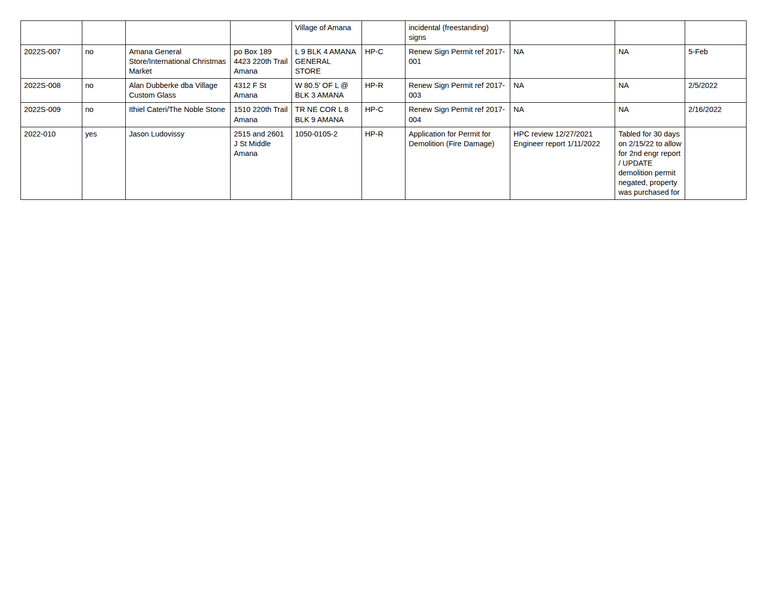| | | | | Village of Amana | | incidental (freestanding) signs | | | |
| 2022S-007 | no | Amana General Store/International Christmas Market | po Box 189 4423 220th Trail Amana | L 9 BLK 4 AMANA GENERAL STORE | HP-C | Renew Sign Permit ref 2017-001 | NA | NA | 5-Feb |
| 2022S-008 | no | Alan Dubberke dba Village Custom Glass | 4312 F St Amana | W 80.5' OF L @ BLK 3 AMANA | HP-R | Renew Sign Permit ref 2017-003 | NA | NA | 2/5/2022 |
| 2022S-009 | no | Ithiel Cateri/The Noble Stone | 1510 220th Trail Amana | TR NE COR L 8 BLK 9 AMANA | HP-C | Renew Sign Permit ref 2017-004 | NA | NA | 2/16/2022 |
| 2022-010 | yes | Jason Ludovissy | 2515 and 2601 J St Middle Amana | 1050-0105-2 | HP-R | Application for Permit for Demolition (Fire Damage) | HPC review 12/27/2021 Engineer report 1/11/2022 | Tabled for 30 days on 2/15/22 to allow for 2nd engr report / UPDATE demolition permit negated, property was purchased for | |